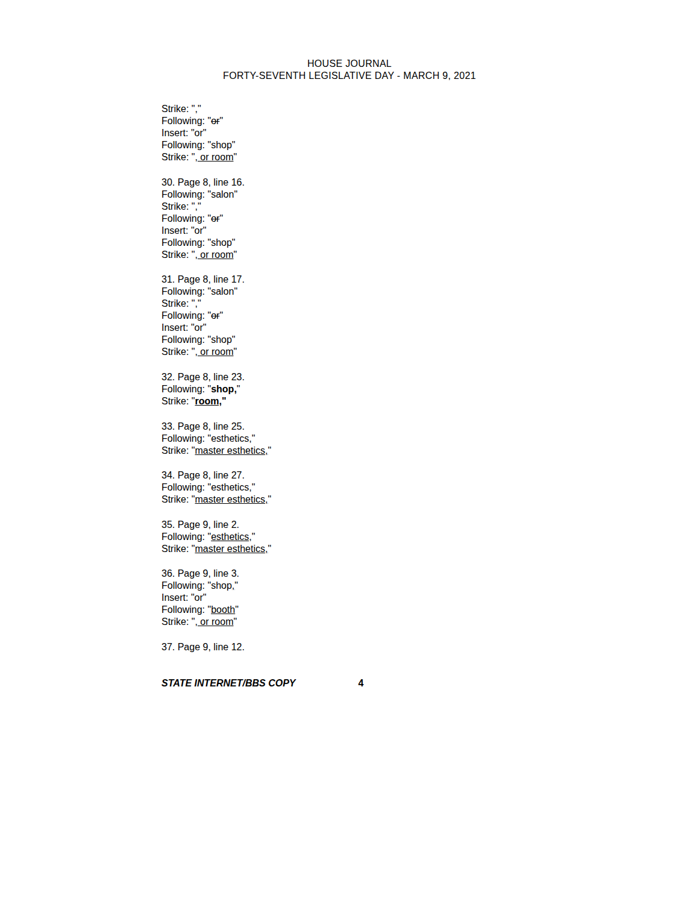HOUSE JOURNAL
FORTY-SEVENTH LEGISLATIVE DAY - MARCH 9, 2021
Strike: ","
Following: "or"
Insert: "or"
Following: "shop"
Strike: ", or room"
30. Page 8, line 16.
Following: "salon"
Strike: ","
Following: "or"
Insert: "or"
Following: "shop"
Strike: ", or room"
31. Page 8, line 17.
Following: "salon"
Strike: ","
Following: "or"
Insert: "or"
Following: "shop"
Strike: ", or room"
32. Page 8, line 23.
Following: "shop,"
Strike: "room,"
33. Page 8, line 25.
Following: "esthetics,"
Strike: "master esthetics,"
34. Page 8, line 27.
Following: "esthetics,"
Strike: "master esthetics,"
35. Page 9, line 2.
Following: "esthetics,"
Strike: "master esthetics,"
36. Page 9, line 3.
Following: "shop,"
Insert: "or"
Following: "booth"
Strike: ", or room"
37. Page 9, line 12.
STATE INTERNET/BBS COPY4